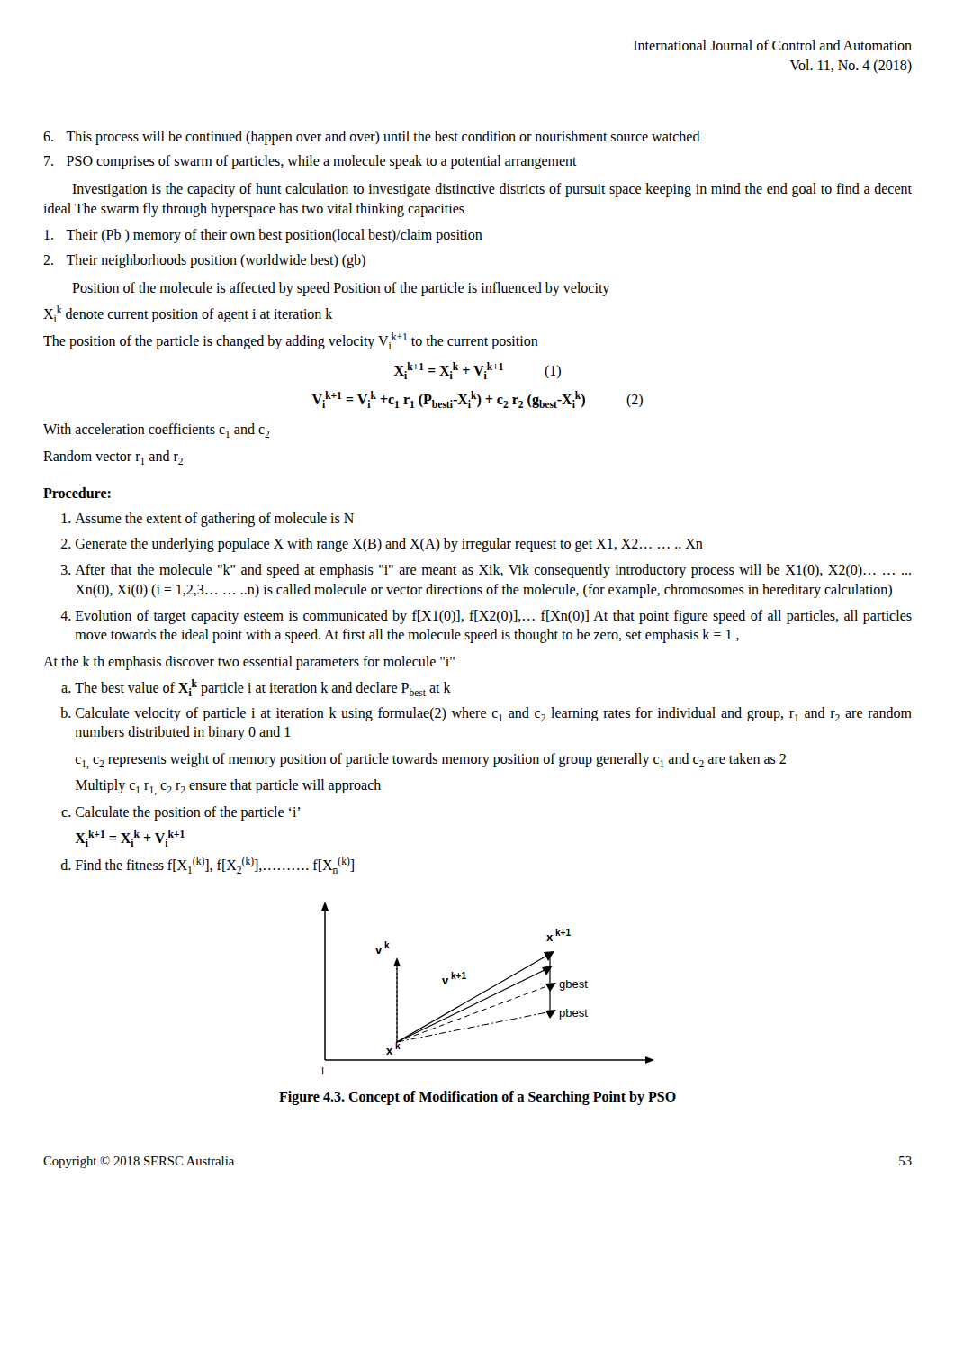International Journal of Control and Automation Vol. 11, No. 4 (2018)
6. This process will be continued (happen over and over) until the best condition or nourishment source watched
7. PSO comprises of swarm of particles, while a molecule speak to a potential arrangement
Investigation is the capacity of hunt calculation to investigate distinctive districts of pursuit space keeping in mind the end goal to find a decent ideal The swarm fly through hyperspace has two vital thinking capacities
1. Their (Pb ) memory of their own best position(local best)/claim position
2. Their neighborhoods position (worldwide best) (gb)
Position of the molecule is affected by speed Position of the particle is influenced by velocity
Xik denote current position of agent i at iteration k
The position of the particle is changed by adding velocity Vik+1 to the current position
Xik+1 = Xik + Vik+1 (1)
Vik+1 = Vik +c1 r1 (Pbesti-Xik) + c2 r2 (gbest-Xik) (2)
With acceleration coefficients c1 and c2
Random vector r1 and r2
Procedure:
Assume the extent of gathering of molecule is N
Generate the underlying populace X with range X(B) and X(A) by irregular request to get X1, X2… … .. Xn
After that the molecule "k" and speed at emphasis "i" are meant as Xik, Vik consequently introductory process will be X1(0), X2(0)… … ... Xn(0), Xi(0) (i = 1,2,3… … ..n) is called molecule or vector directions of the molecule, (for example, chromosomes in hereditary calculation)
Evolution of target capacity esteem is communicated by f[X1(0)], f[X2(0)],… f[Xn(0)] At that point figure speed of all particles, all particles move towards the ideal point with a speed. At first all the molecule speed is thought to be zero, set emphasis k = 1 ,
At the k th emphasis discover two essential parameters for molecule "i"
The best value of Xik particle i at iteration k and declare Pbest at k
Calculate velocity of particle i at iteration k using formulae(2) where c1 and c2 learning rates for individual and group, r1 and r2 are random numbers distributed in binary 0 and 1
c1, c2 represents weight of memory position of particle towards memory position of group generally c1 and c2 are taken as 2
Multiply c1 r1, c2 r2 ensure that particle will approach
Calculate the position of the particle ‘i’
Xik+1 = Xik + Vik+1
Find the fitness f[X1(k)], f[X2(k)],………. f[Xn(k)]
v k v k+1 x k+1 gbest pbest x k I
Figure 4.3. Concept of Modification of a Searching Point by PSO
Copyright © 2018 SERSC Australia 53